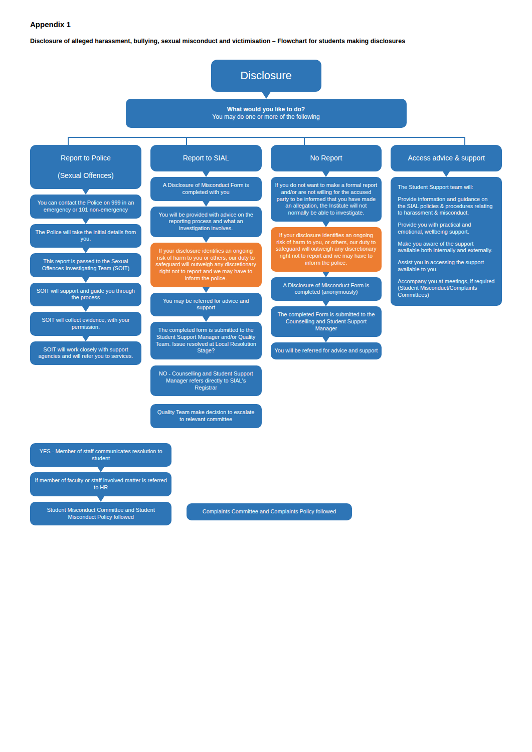Appendix 1
Disclosure of alleged harassment, bullying, sexual misconduct and victimisation – Flowchart for students making disclosures
Disclosure
What would you like to do?
You may do one or more of the following
Report to Police
(Sexual Offences)
You can contact the Police on 999 in an emergency or 101 non-emergency
The Police will take the initial details from you.
This report is passed to the Sexual Offences Investigating Team (SOIT)
SOIT will support and guide you through the process
SOIT will collect evidence, with your permission.
SOIT will work closely with support agencies and will refer you to services.
Report to SIAL
A Disclosure of Misconduct Form is completed with you
You will be provided with advice on the reporting process and what an investigation involves.
If your disclosure identifies an ongoing risk of harm to you or others, our duty to safeguard will outweigh any discretionary right not to report and we may have to inform the police.
You may be referred for advice and support
The completed form is submitted to the Student Support Manager and/or Quality Team. Issue resolved at Local Resolution Stage?
NO - Counselling and Student Support Manager refers directly to SIAL's Registrar
Quality Team make decision to escalate to relevant committee
No Report
If you do not want to make a formal report and/or are not willing for the accused party to be informed that you have made an allegation, the Institute will not normally be able to investigate.
If your disclosure identifies an ongoing risk of harm to you, or others, our duty to safeguard will outweigh any discretionary right not to report and we may have to inform the police.
A Disclosure of Misconduct Form is completed (anonymously)
The completed Form is submitted to the Counselling and Student Support Manager
You will be referred for advice and support
Access advice & support
The Student Support team will:
Provide information and guidance on the SIAL policies & procedures relating to harassment & misconduct.
Provide you with practical and emotional, wellbeing support.
Make you aware of the support available both internally and externally.
Assist you in accessing the support available to you.
Accompany you at meetings, if required (Student Misconduct/Complaints Committees)
YES - Member of staff communicates resolution to student
If member of faculty or staff involved matter is referred to HR
Student Misconduct Committee and Student Misconduct Policy followed
Complaints Committee and Complaints Policy followed